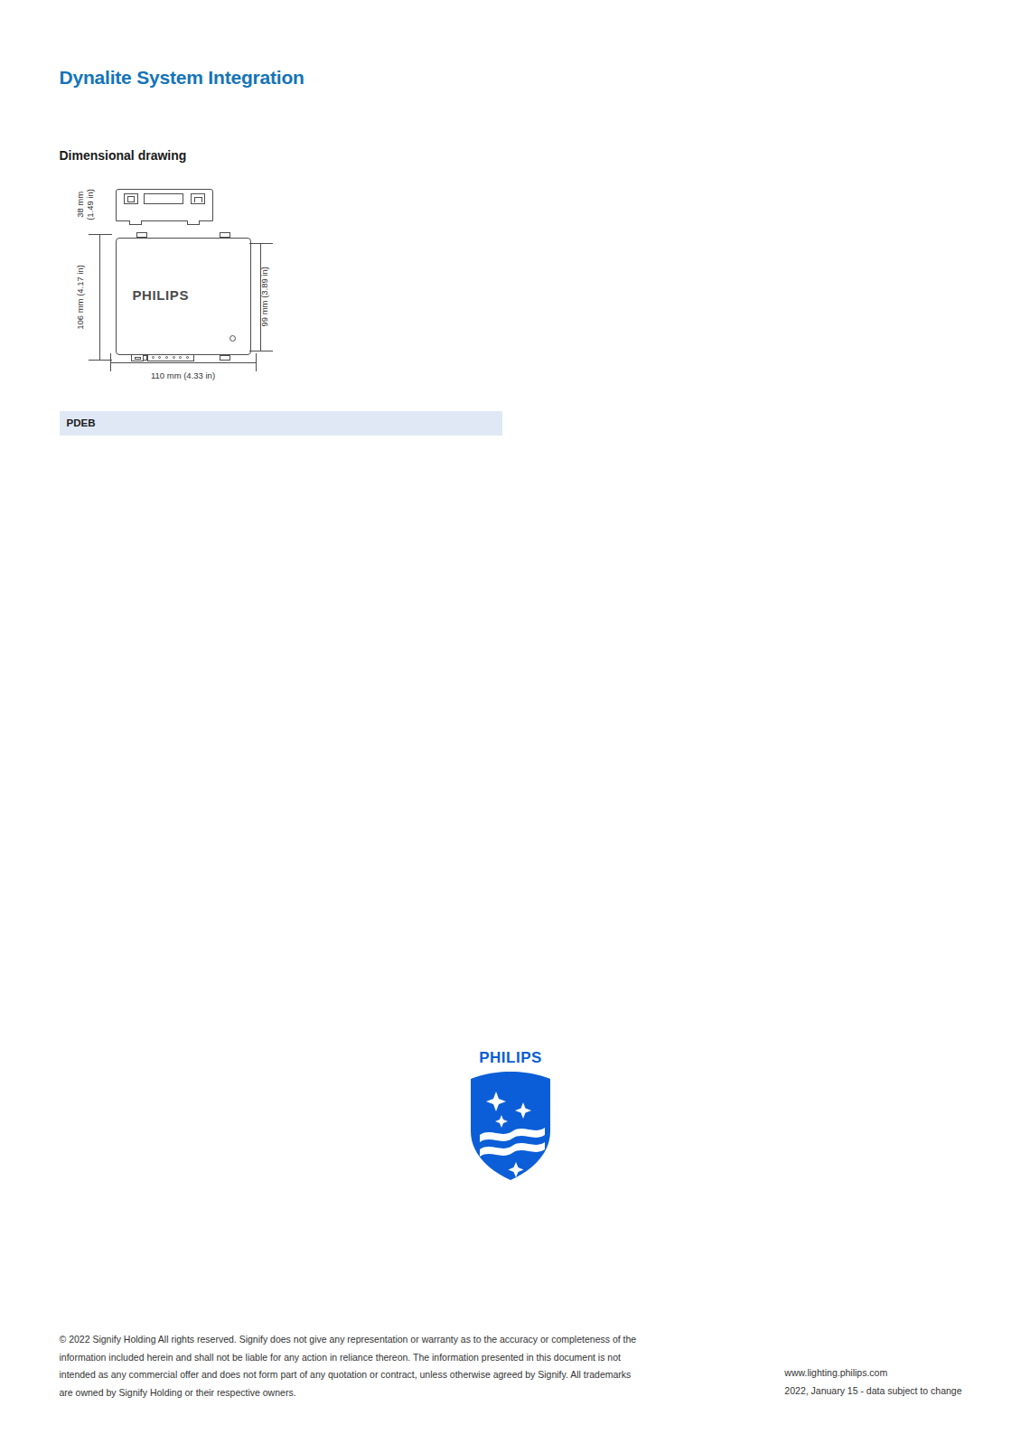Dynalite System Integration
Dimensional drawing
38 mm
(1.49 in)
106 mm (4.17 in)
PHILIPS
99 mm (3.89 in)
110 mm (4.33 in)
PDEB
PHILIPS
© 2022 Signify Holding All rights reserved. Signify does not give any representation or warranty as to the accuracy or completeness of the information included herein and shall not be liable for any action in reliance thereon. The information presented in this document is not intended as any commercial offer and does not form part of any quotation or contract, unless otherwise agreed by Signify. All trademarks are owned by Signify Holding or their respective owners.
www.lighting.philips.com
2022, January 15 - data subject to change